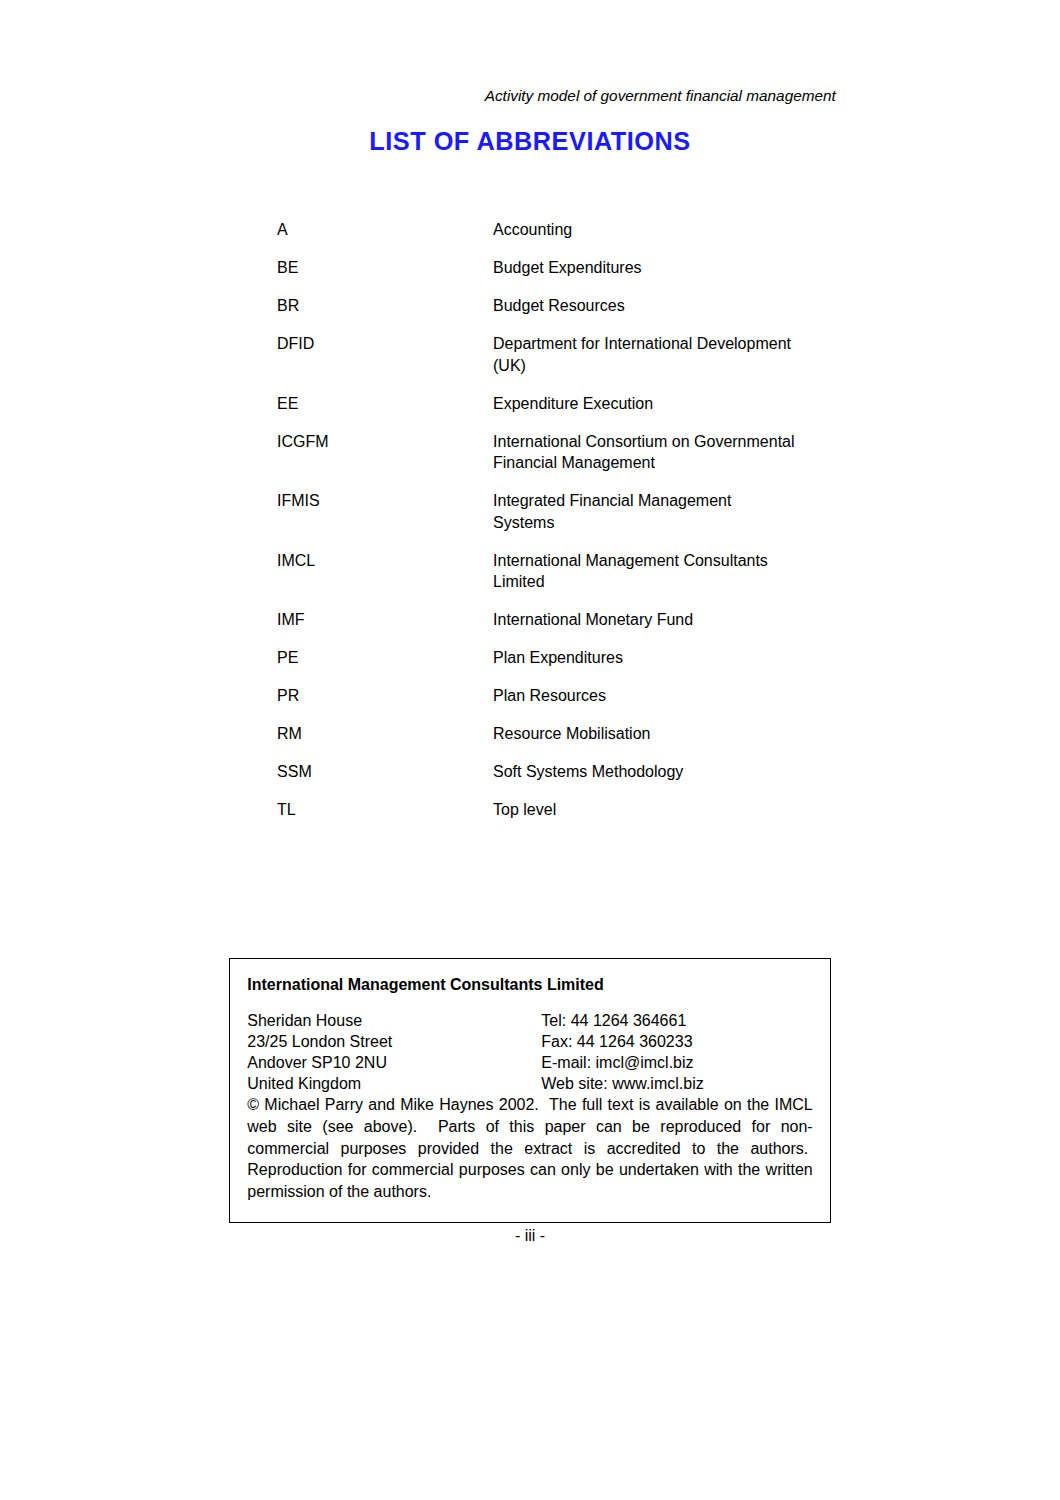Activity model of government financial management
LIST OF ABBREVIATIONS
| A | Accounting |
| BE | Budget Expenditures |
| BR | Budget Resources |
| DFID | Department for International Development (UK) |
| EE | Expenditure Execution |
| ICGFM | International Consortium on Governmental Financial Management |
| IFMIS | Integrated Financial Management Systems |
| IMCL | International Management Consultants Limited |
| IMF | International Monetary Fund |
| PE | Plan Expenditures |
| PR | Plan Resources |
| RM | Resource Mobilisation |
| SSM | Soft Systems Methodology |
| TL | Top level |
International Management Consultants Limited
| Sheridan House | Tel: 44 1264 364661 |
| 23/25 London Street | Fax: 44 1264 360233 |
| Andover SP10 2NU | E-mail: imcl@imcl.biz |
| United Kingdom | Web site: www.imcl.biz |
© Michael Parry and Mike Haynes 2002. The full text is available on the IMCL web site (see above). Parts of this paper can be reproduced for non-commercial purposes provided the extract is accredited to the authors. Reproduction for commercial purposes can only be undertaken with the written permission of the authors.
- iii -